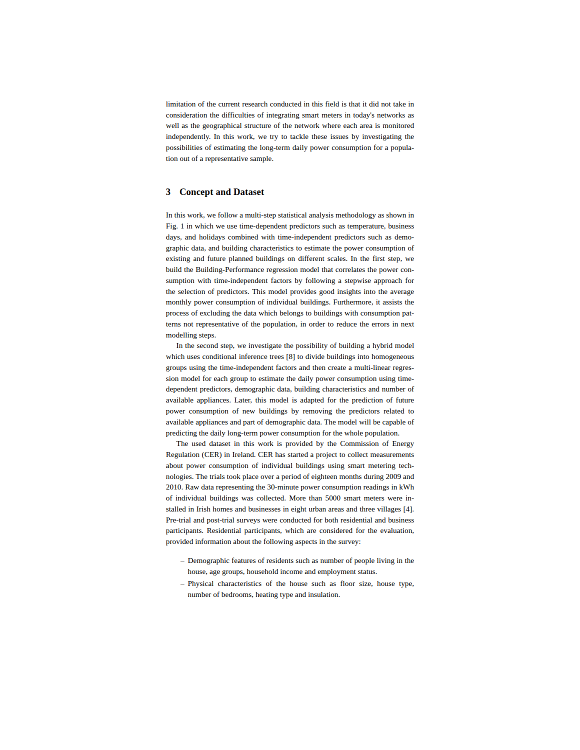limitation of the current research conducted in this field is that it did not take in consideration the difficulties of integrating smart meters in today's networks as well as the geographical structure of the network where each area is monitored independently. In this work, we try to tackle these issues by investigating the possibilities of estimating the long-term daily power consumption for a population out of a representative sample.
3 Concept and Dataset
In this work, we follow a multi-step statistical analysis methodology as shown in Fig. 1 in which we use time-dependent predictors such as temperature, business days, and holidays combined with time-independent predictors such as demographic data, and building characteristics to estimate the power consumption of existing and future planned buildings on different scales. In the first step, we build the Building-Performance regression model that correlates the power consumption with time-independent factors by following a stepwise approach for the selection of predictors. This model provides good insights into the average monthly power consumption of individual buildings. Furthermore, it assists the process of excluding the data which belongs to buildings with consumption patterns not representative of the population, in order to reduce the errors in next modelling steps.
In the second step, we investigate the possibility of building a hybrid model which uses conditional inference trees [8] to divide buildings into homogeneous groups using the time-independent factors and then create a multi-linear regression model for each group to estimate the daily power consumption using time-dependent predictors, demographic data, building characteristics and number of available appliances. Later, this model is adapted for the prediction of future power consumption of new buildings by removing the predictors related to available appliances and part of demographic data. The model will be capable of predicting the daily long-term power consumption for the whole population.
The used dataset in this work is provided by the Commission of Energy Regulation (CER) in Ireland. CER has started a project to collect measurements about power consumption of individual buildings using smart metering technologies. The trials took place over a period of eighteen months during 2009 and 2010. Raw data representing the 30-minute power consumption readings in kWh of individual buildings was collected. More than 5000 smart meters were installed in Irish homes and businesses in eight urban areas and three villages [4]. Pre-trial and post-trial surveys were conducted for both residential and business participants. Residential participants, which are considered for the evaluation, provided information about the following aspects in the survey:
Demographic features of residents such as number of people living in the house, age groups, household income and employment status.
Physical characteristics of the house such as floor size, house type, number of bedrooms, heating type and insulation.